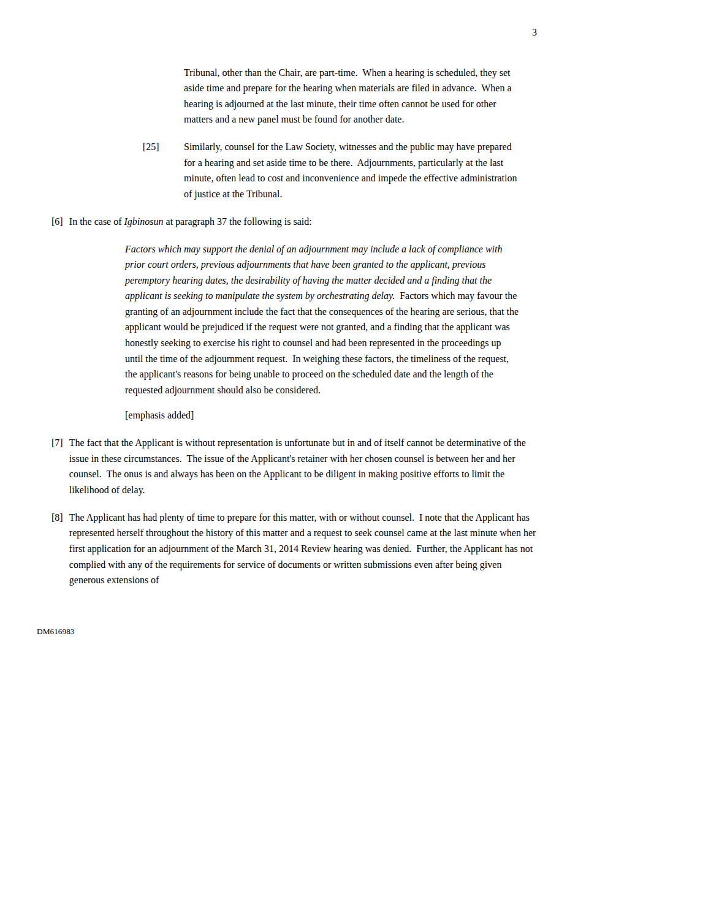3
Tribunal, other than the Chair, are part-time. When a hearing is scheduled, they set aside time and prepare for the hearing when materials are filed in advance. When a hearing is adjourned at the last minute, their time often cannot be used for other matters and a new panel must be found for another date.
[25]
Similarly, counsel for the Law Society, witnesses and the public may have prepared for a hearing and set aside time to be there. Adjournments, particularly at the last minute, often lead to cost and inconvenience and impede the effective administration of justice at the Tribunal.
[6]
In the case of Igbinosun at paragraph 37 the following is said:
Factors which may support the denial of an adjournment may include a lack of compliance with prior court orders, previous adjournments that have been granted to the applicant, previous peremptory hearing dates, the desirability of having the matter decided and a finding that the applicant is seeking to manipulate the system by orchestrating delay. Factors which may favour the granting of an adjournment include the fact that the consequences of the hearing are serious, that the applicant would be prejudiced if the request were not granted, and a finding that the applicant was honestly seeking to exercise his right to counsel and had been represented in the proceedings up until the time of the adjournment request. In weighing these factors, the timeliness of the request, the applicant's reasons for being unable to proceed on the scheduled date and the length of the requested adjournment should also be considered.
[emphasis added]
[7]
The fact that the Applicant is without representation is unfortunate but in and of itself cannot be determinative of the issue in these circumstances. The issue of the Applicant's retainer with her chosen counsel is between her and her counsel. The onus is and always has been on the Applicant to be diligent in making positive efforts to limit the likelihood of delay.
[8]
The Applicant has had plenty of time to prepare for this matter, with or without counsel. I note that the Applicant has represented herself throughout the history of this matter and a request to seek counsel came at the last minute when her first application for an adjournment of the March 31, 2014 Review hearing was denied. Further, the Applicant has not complied with any of the requirements for service of documents or written submissions even after being given generous extensions of
DM616983